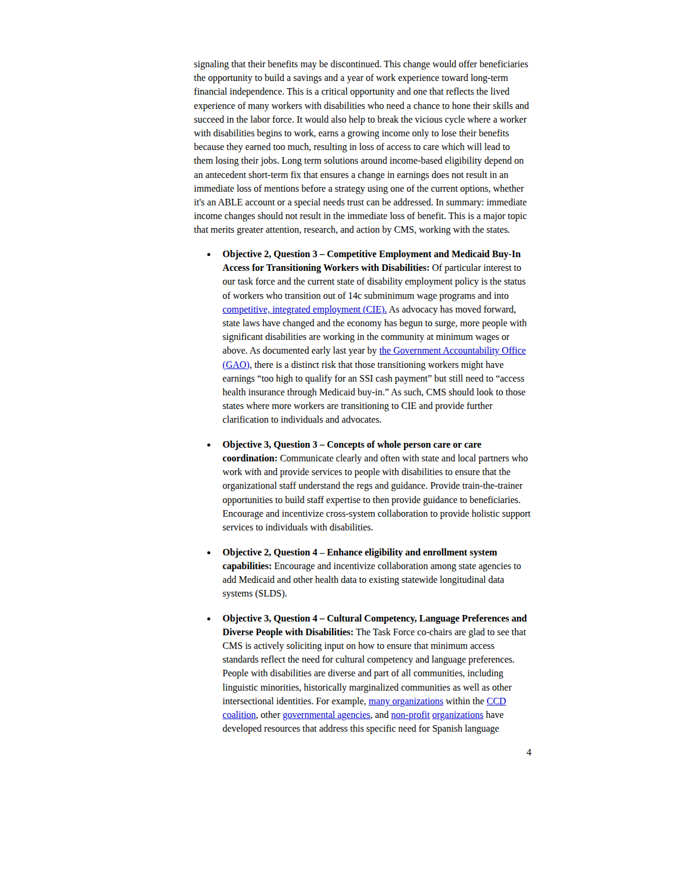signaling that their benefits may be discontinued. This change would offer beneficiaries the opportunity to build a savings and a year of work experience toward long-term financial independence. This is a critical opportunity and one that reflects the lived experience of many workers with disabilities who need a chance to hone their skills and succeed in the labor force. It would also help to break the vicious cycle where a worker with disabilities begins to work, earns a growing income only to lose their benefits because they earned too much, resulting in loss of access to care which will lead to them losing their jobs. Long term solutions around income-based eligibility depend on an antecedent short-term fix that ensures a change in earnings does not result in an immediate loss of mentions before a strategy using one of the current options, whether it's an ABLE account or a special needs trust can be addressed. In summary: immediate income changes should not result in the immediate loss of benefit. This is a major topic that merits greater attention, research, and action by CMS, working with the states.
Objective 2, Question 3 – Competitive Employment and Medicaid Buy-In Access for Transitioning Workers with Disabilities: Of particular interest to our task force and the current state of disability employment policy is the status of workers who transition out of 14c subminimum wage programs and into competitive, integrated employment (CIE). As advocacy has moved forward, state laws have changed and the economy has begun to surge, more people with significant disabilities are working in the community at minimum wages or above. As documented early last year by the Government Accountability Office (GAO), there is a distinct risk that those transitioning workers might have earnings “too high to qualify for an SSI cash payment” but still need to “access health insurance through Medicaid buy-in.” As such, CMS should look to those states where more workers are transitioning to CIE and provide further clarification to individuals and advocates.
Objective 3, Question 3 – Concepts of whole person care or care coordination: Communicate clearly and often with state and local partners who work with and provide services to people with disabilities to ensure that the organizational staff understand the regs and guidance. Provide train-the-trainer opportunities to build staff expertise to then provide guidance to beneficiaries. Encourage and incentivize cross-system collaboration to provide holistic support services to individuals with disabilities.
Objective 2, Question 4 – Enhance eligibility and enrollment system capabilities: Encourage and incentivize collaboration among state agencies to add Medicaid and other health data to existing statewide longitudinal data systems (SLDS).
Objective 3, Question 4 – Cultural Competency, Language Preferences and Diverse People with Disabilities: The Task Force co-chairs are glad to see that CMS is actively soliciting input on how to ensure that minimum access standards reflect the need for cultural competency and language preferences. People with disabilities are diverse and part of all communities, including linguistic minorities, historically marginalized communities as well as other intersectional identities. For example, many organizations within the CCD coalition, other governmental agencies, and non-profit organizations have developed resources that address this specific need for Spanish language
4